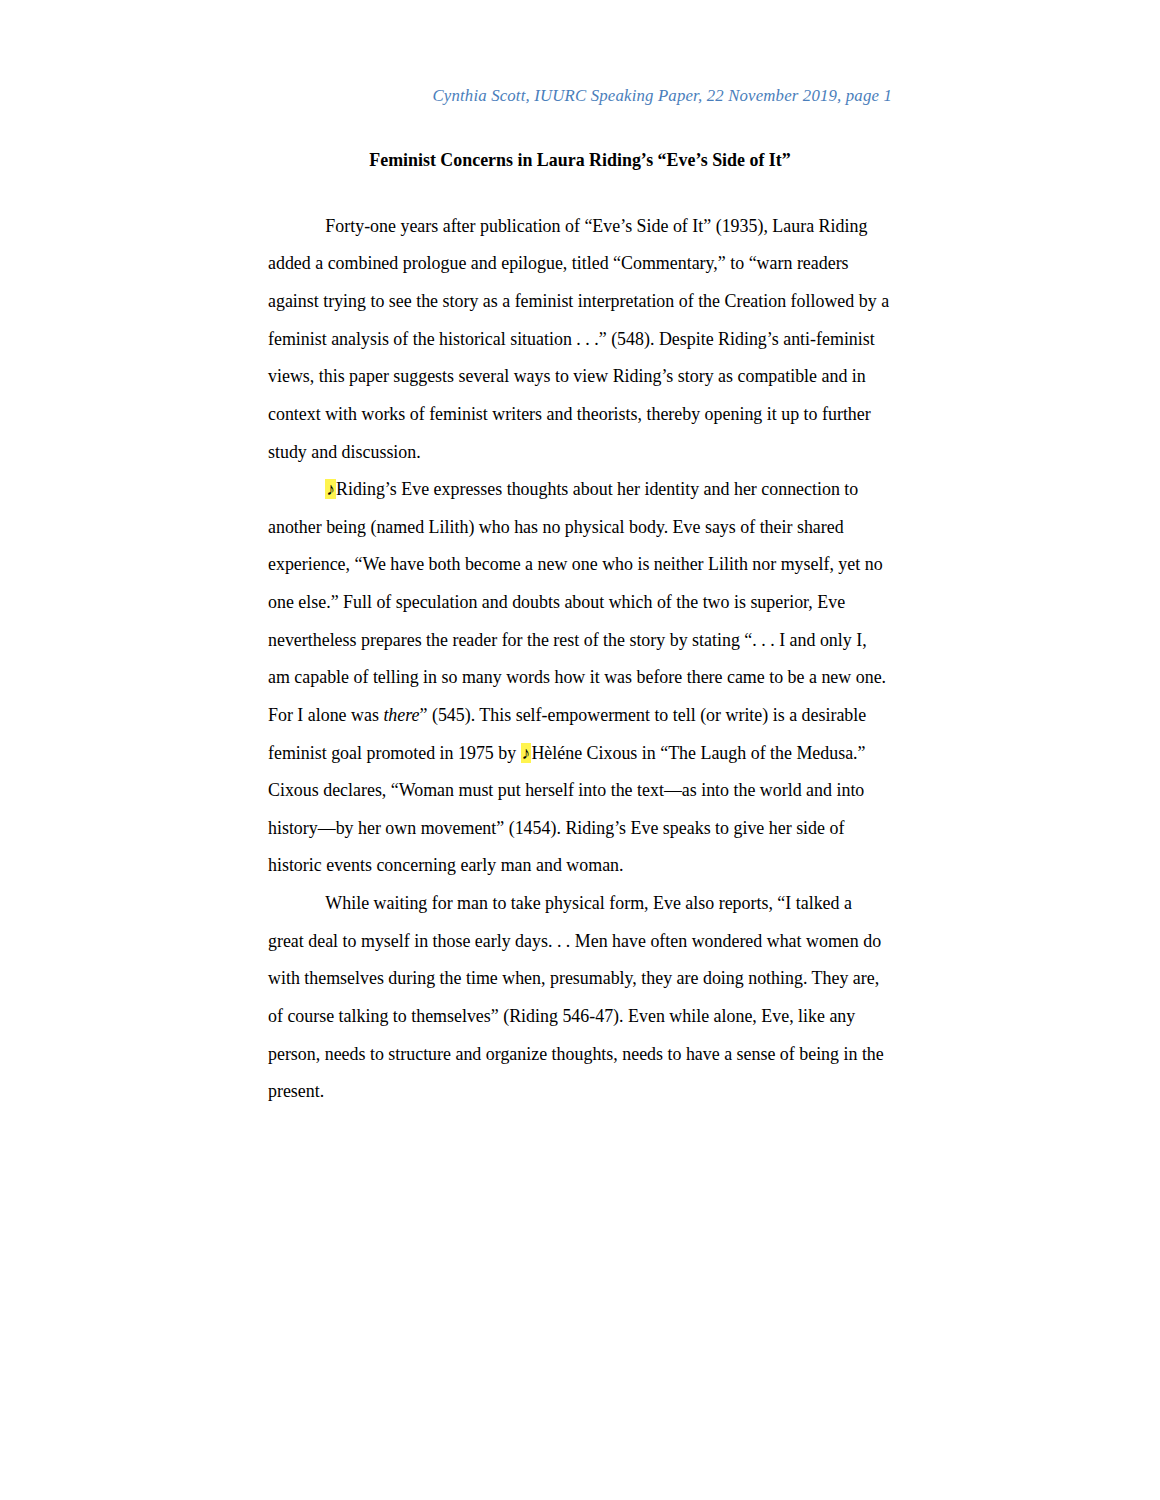Cynthia Scott, IUURC Speaking Paper, 22 November 2019, page 1
Feminist Concerns in Laura Riding’s “Eve’s Side of It”
Forty-one years after publication of “Eve’s Side of It” (1935), Laura Riding added a combined prologue and epilogue, titled “Commentary,” to “warn readers against trying to see the story as a feminist interpretation of the Creation followed by a feminist analysis of the historical situation . . .” (548). Despite Riding’s anti-feminist views, this paper suggests several ways to view Riding’s story as compatible and in context with works of feminist writers and theorists, thereby opening it up to further study and discussion.
♪Riding’s Eve expresses thoughts about her identity and her connection to another being (named Lilith) who has no physical body. Eve says of their shared experience, “We have both become a new one who is neither Lilith nor myself, yet no one else.” Full of speculation and doubts about which of the two is superior, Eve nevertheless prepares the reader for the rest of the story by stating “. . . I and only I, am capable of telling in so many words how it was before there came to be a new one. For I alone was there” (545). This self-empowerment to tell (or write) is a desirable feminist goal promoted in 1975 by ♪Hèléne Cixous in “The Laugh of the Medusa.” Cixous declares, “Woman must put herself into the text—as into the world and into history—by her own movement” (1454). Riding’s Eve speaks to give her side of historic events concerning early man and woman.
While waiting for man to take physical form, Eve also reports, “I talked a great deal to myself in those early days. . . Men have often wondered what women do with themselves during the time when, presumably, they are doing nothing. They are, of course talking to themselves” (Riding 546-47). Even while alone, Eve, like any person, needs to structure and organize thoughts, needs to have a sense of being in the present.